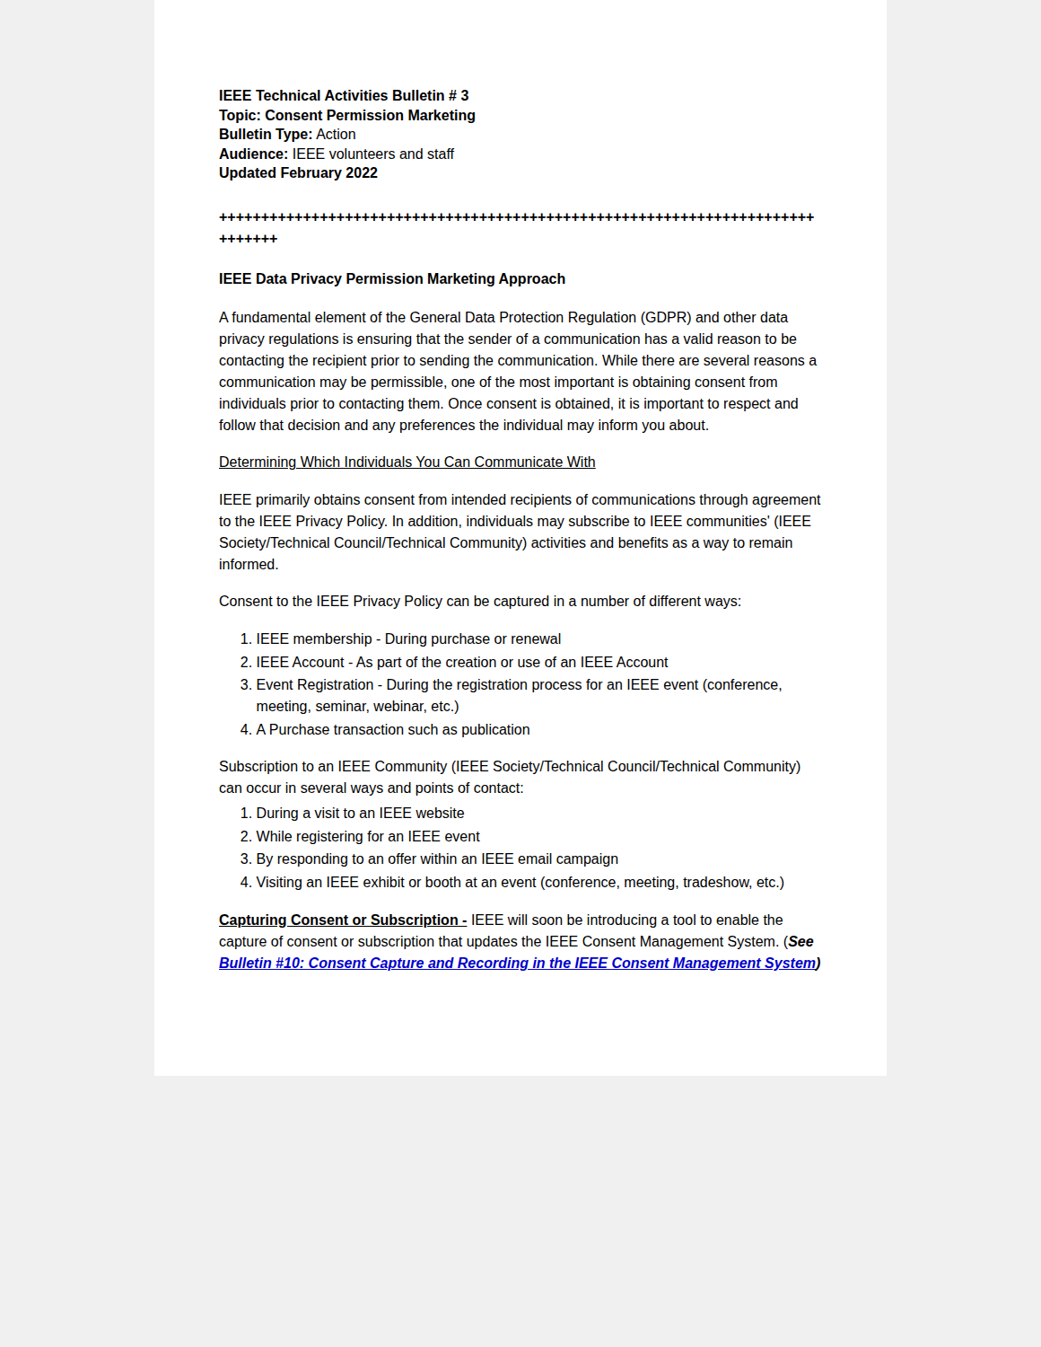IEEE Technical Activities Bulletin # 3
Topic: Consent Permission Marketing
Bulletin Type: Action
Audience: IEEE volunteers and staff
Updated February 2022
++++++++++++++++++++++++++++++++++++++++++++++++++++++++++++++++++++++++++++++
IEEE Data Privacy Permission Marketing Approach
A fundamental element of the General Data Protection Regulation (GDPR) and other data privacy regulations is ensuring that the sender of a communication has a valid reason to be contacting the recipient prior to sending the communication. While there are several reasons a communication may be permissible, one of the most important is obtaining consent from individuals prior to contacting them. Once consent is obtained, it is important to respect and follow that decision and any preferences the individual may inform you about.
Determining Which Individuals You Can Communicate With
IEEE primarily obtains consent from intended recipients of communications through agreement to the IEEE Privacy Policy. In addition, individuals may subscribe to IEEE communities' (IEEE Society/Technical Council/Technical Community) activities and benefits as a way to remain informed.
Consent to the IEEE Privacy Policy can be captured in a number of different ways:
IEEE membership - During purchase or renewal
IEEE Account - As part of the creation or use of an IEEE Account
Event Registration - During the registration process for an IEEE event (conference, meeting, seminar, webinar, etc.)
A Purchase transaction such as publication
Subscription to an IEEE Community (IEEE Society/Technical Council/Technical Community) can occur in several ways and points of contact:
During a visit to an IEEE website
While registering for an IEEE event
By responding to an offer within an IEEE email campaign
Visiting an IEEE exhibit or booth at an event (conference, meeting, tradeshow, etc.)
Capturing Consent or Subscription - IEEE will soon be introducing a tool to enable the capture of consent or subscription that updates the IEEE Consent Management System. (See Bulletin #10: Consent Capture and Recording in the IEEE Consent Management System)